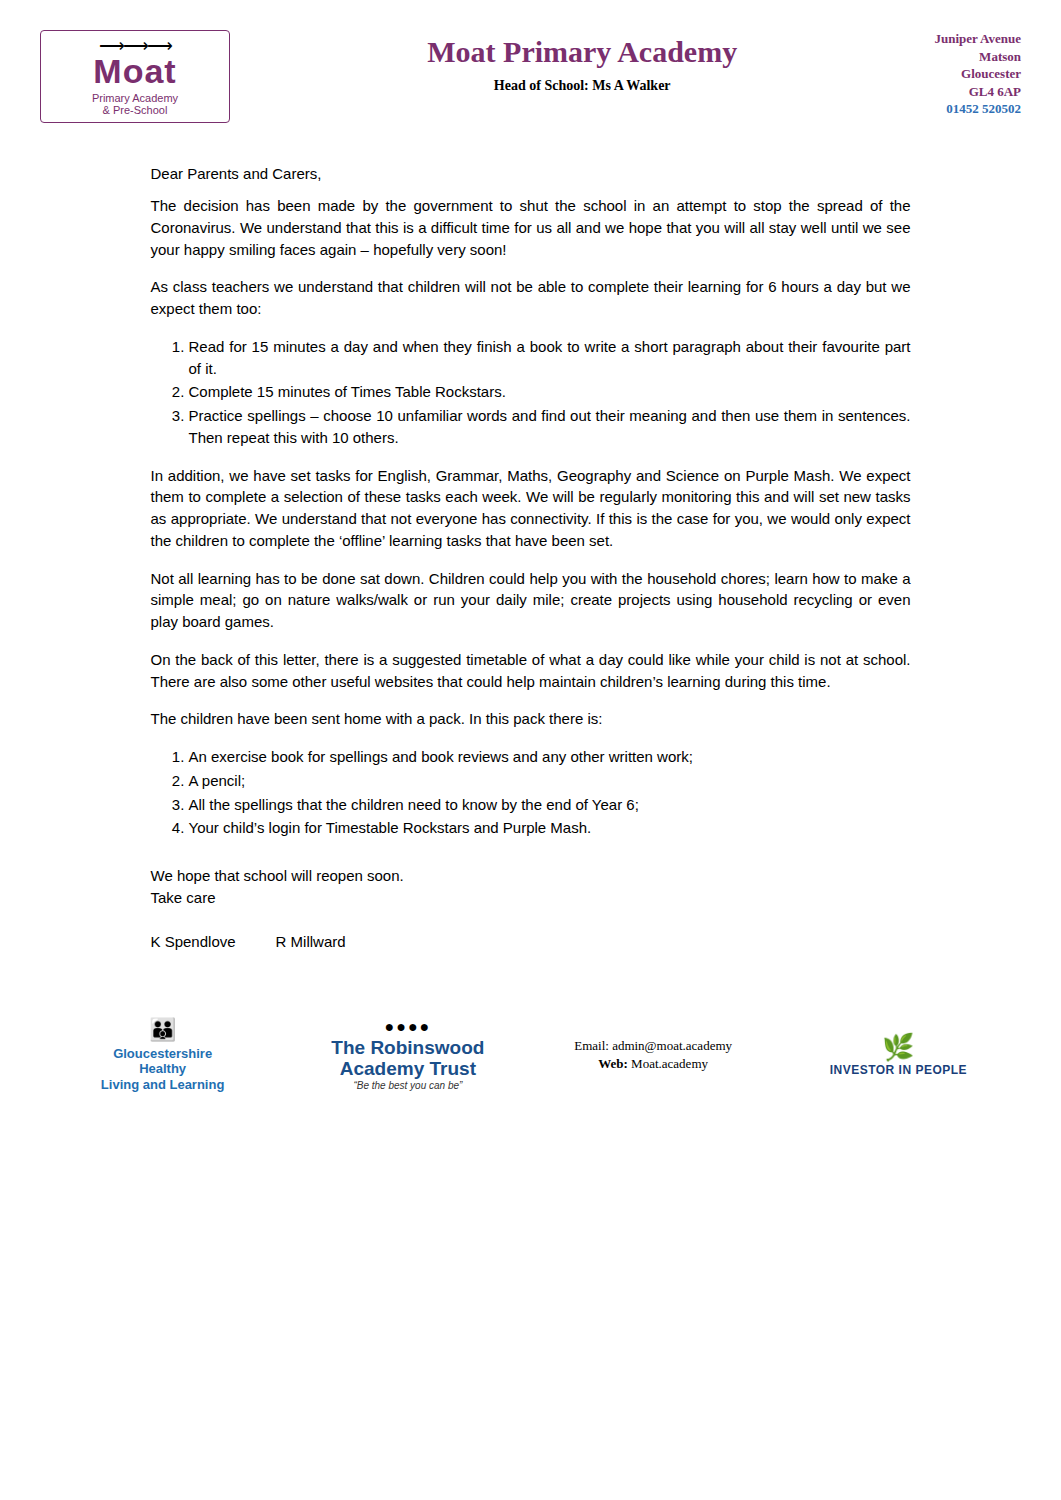⟶⟶⟶
Moat
Primary Academy
& Pre-School
Moat Primary Academy
Head of School: Ms A Walker
Juniper Avenue
Matson
Gloucester
GL4 6AP
01452 520502
Dear Parents and Carers,
The decision has been made by the government to shut the school in an attempt to stop the spread of the Coronavirus. We understand that this is a difficult time for us all and we hope that you will all stay well until we see your happy smiling faces again – hopefully very soon!
As class teachers we understand that children will not be able to complete their learning for 6 hours a day but we expect them too:
Read for 15 minutes a day and when they finish a book to write a short paragraph about their favourite part of it.
Complete 15 minutes of Times Table Rockstars.
Practice spellings – choose 10 unfamiliar words and find out their meaning and then use them in sentences. Then repeat this with 10 others.
In addition, we have set tasks for English, Grammar, Maths, Geography and Science on Purple Mash. We expect them to complete a selection of these tasks each week. We will be regularly monitoring this and will set new tasks as appropriate. We understand that not everyone has connectivity. If this is the case for you, we would only expect the children to complete the ‘offline’ learning tasks that have been set.
Not all learning has to be done sat down. Children could help you with the household chores; learn how to make a simple meal; go on nature walks/walk or run your daily mile; create projects using household recycling or even play board games.
On the back of this letter, there is a suggested timetable of what a day could like while your child is not at school. There are also some other useful websites that could help maintain children’s learning during this time.
The children have been sent home with a pack. In this pack there is:
An exercise book for spellings and book reviews and any other written work;
A pencil;
All the spellings that the children need to know by the end of Year 6;
Your child’s login for Timestable Rockstars and Purple Mash.
We hope that school will reopen soon.
Take care
K Spendlove R Millward
👪 Gloucestershire
Healthy
Living and Learning
●●●●
The Robinswood
Academy Trust
“Be the best you can be”
Email: admin@moat.academy
Web: Moat.academy
🌿 INVESTOR IN PEOPLE